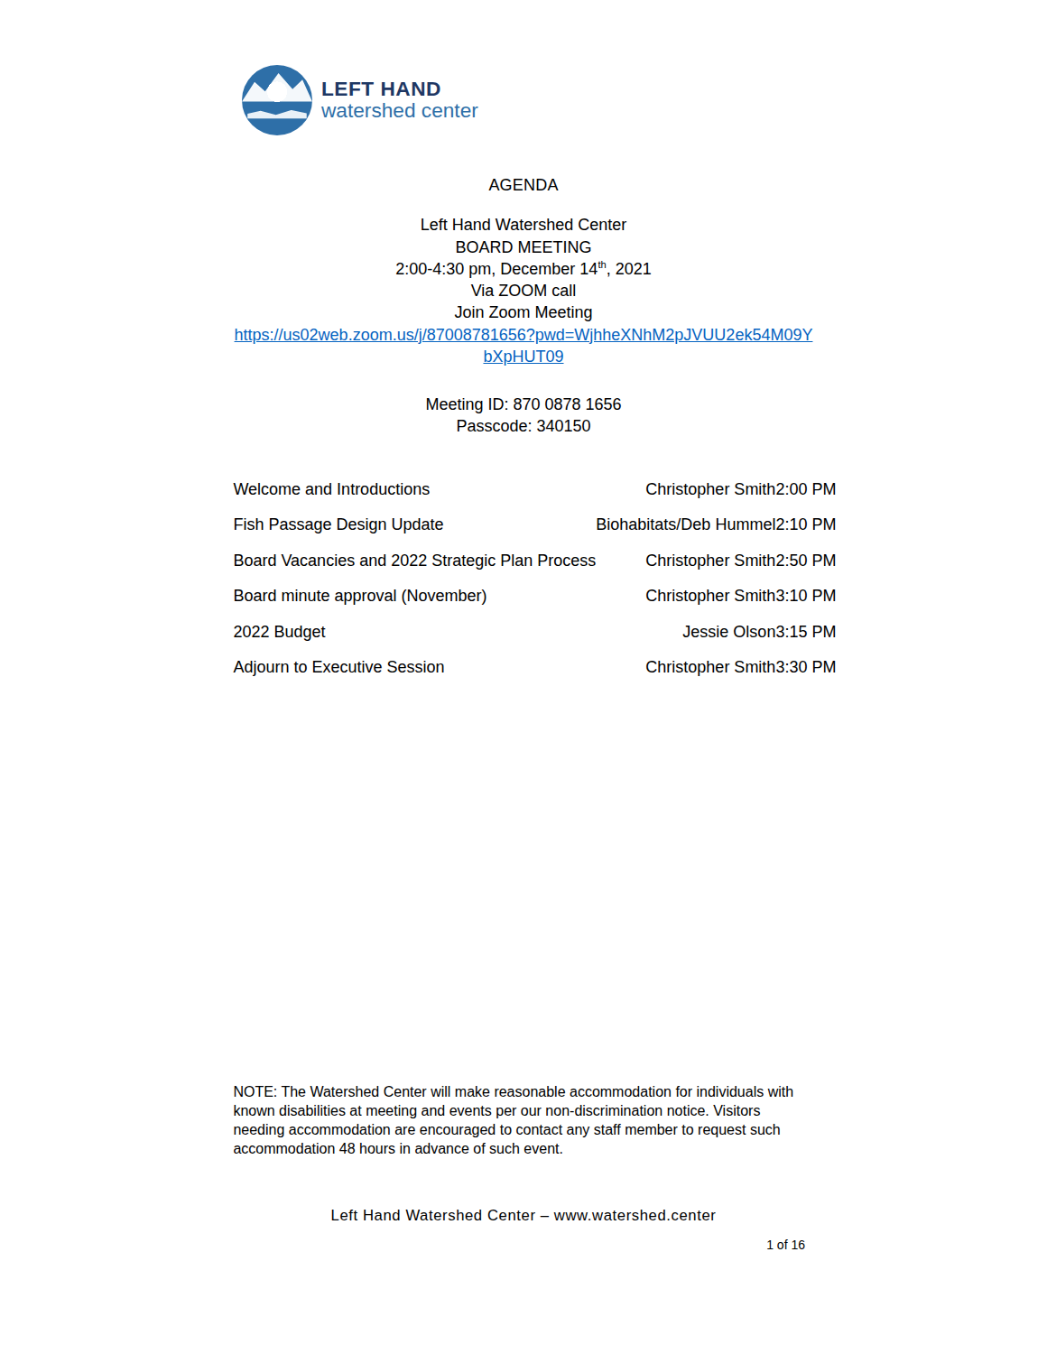LEFT HAND
watershed center
AGENDA
Left Hand Watershed Center
BOARD MEETING
2:00-4:30 pm, December 14th, 2021
Via ZOOM call
Join Zoom Meeting
https://us02web.zoom.us/j/87008781656?pwd=WjhheXNhM2pJVUU2ek54M09YbXpHUT09
Meeting ID: 870 0878 1656
Passcode: 340150
| Welcome and Introductions | Christopher Smith | 2:00 PM |
| Fish Passage Design Update | Biohabitats/Deb Hummel | 2:10 PM |
| Board Vacancies and 2022 Strategic Plan Process | Christopher Smith | 2:50 PM |
| Board minute approval (November) | Christopher Smith | 3:10 PM |
| 2022 Budget | Jessie Olson | 3:15 PM |
| Adjourn to Executive Session | Christopher Smith | 3:30 PM |
NOTE: The Watershed Center will make reasonable accommodation for individuals with known disabilities at meeting and events per our non-discrimination notice. Visitors needing accommodation are encouraged to contact any staff member to request such accommodation 48 hours in advance of such event.
Left Hand Watershed Center – www.watershed.center
1 of 16